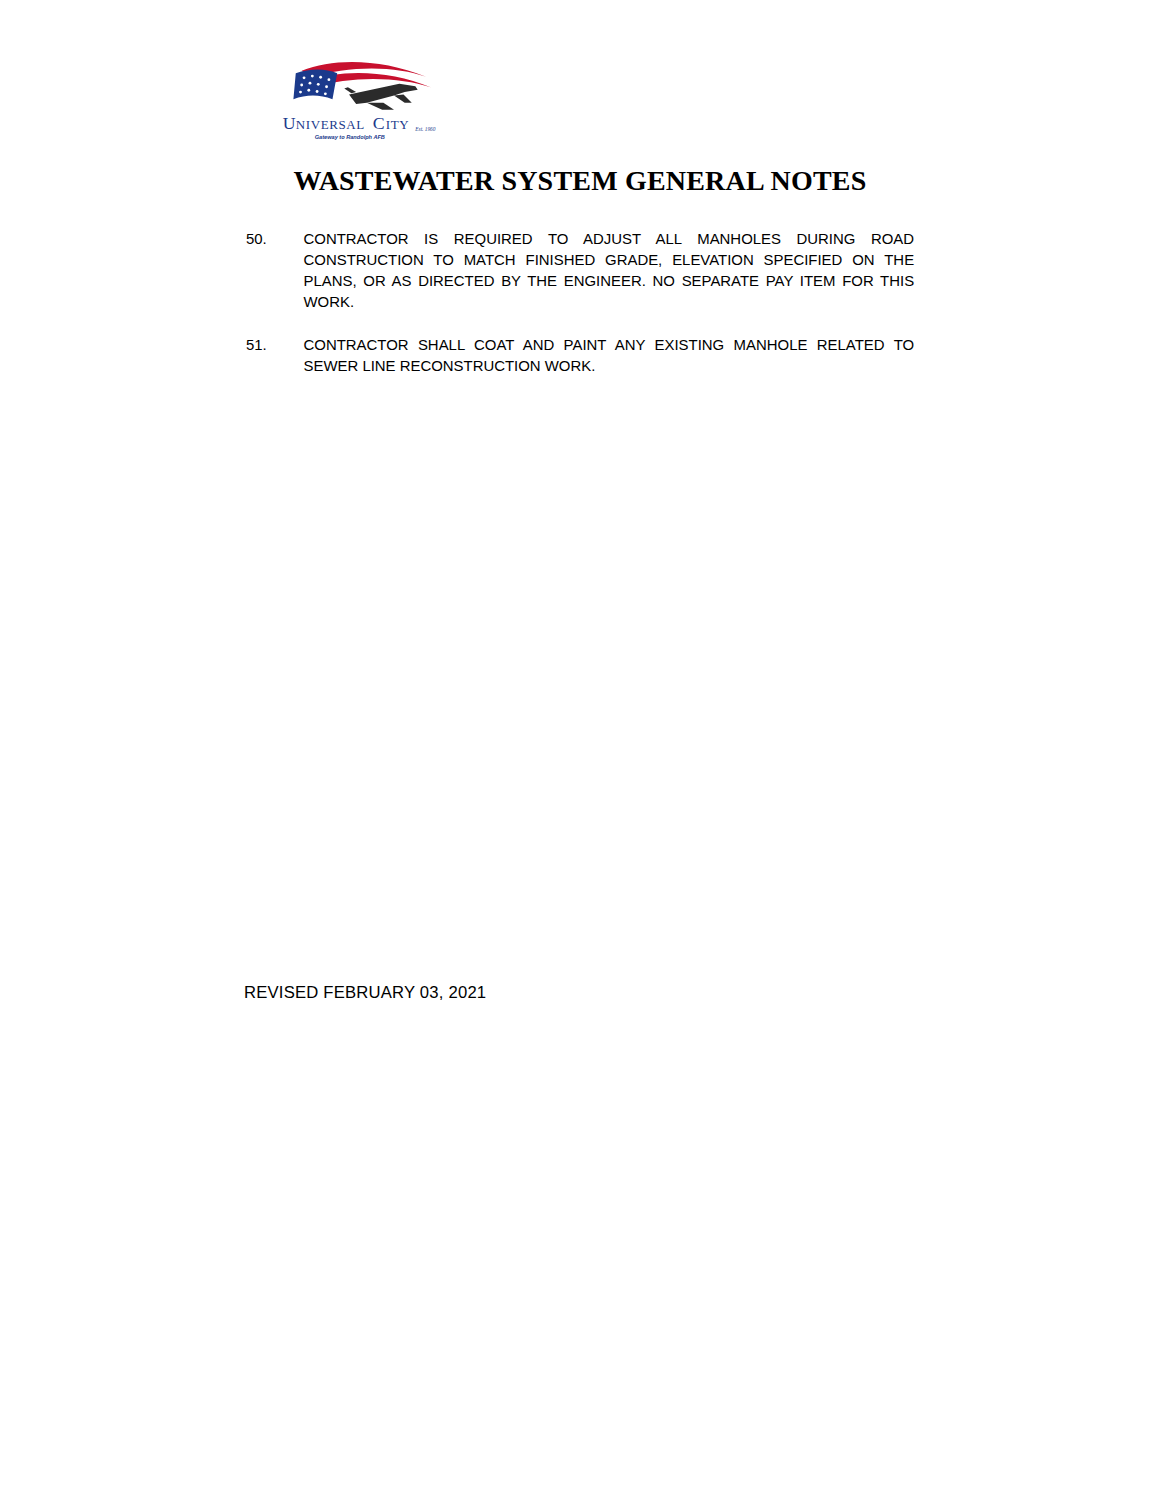U NIVERSAL C ITY Est. 1960 Gateway to Randolph AFB
WASTEWATER SYSTEM GENERAL NOTES
50.
CONTRACTOR IS REQUIRED TO ADJUST ALL MANHOLES DURING ROAD CONSTRUCTION TO MATCH FINISHED GRADE, ELEVATION SPECIFIED ON THE PLANS, OR AS DIRECTED BY THE ENGINEER. NO SEPARATE PAY ITEM FOR THIS WORK.
51.
CONTRACTOR SHALL COAT AND PAINT ANY EXISTING MANHOLE RELATED TO SEWER LINE RECONSTRUCTION WORK.
REVISED FEBRUARY 03, 2021